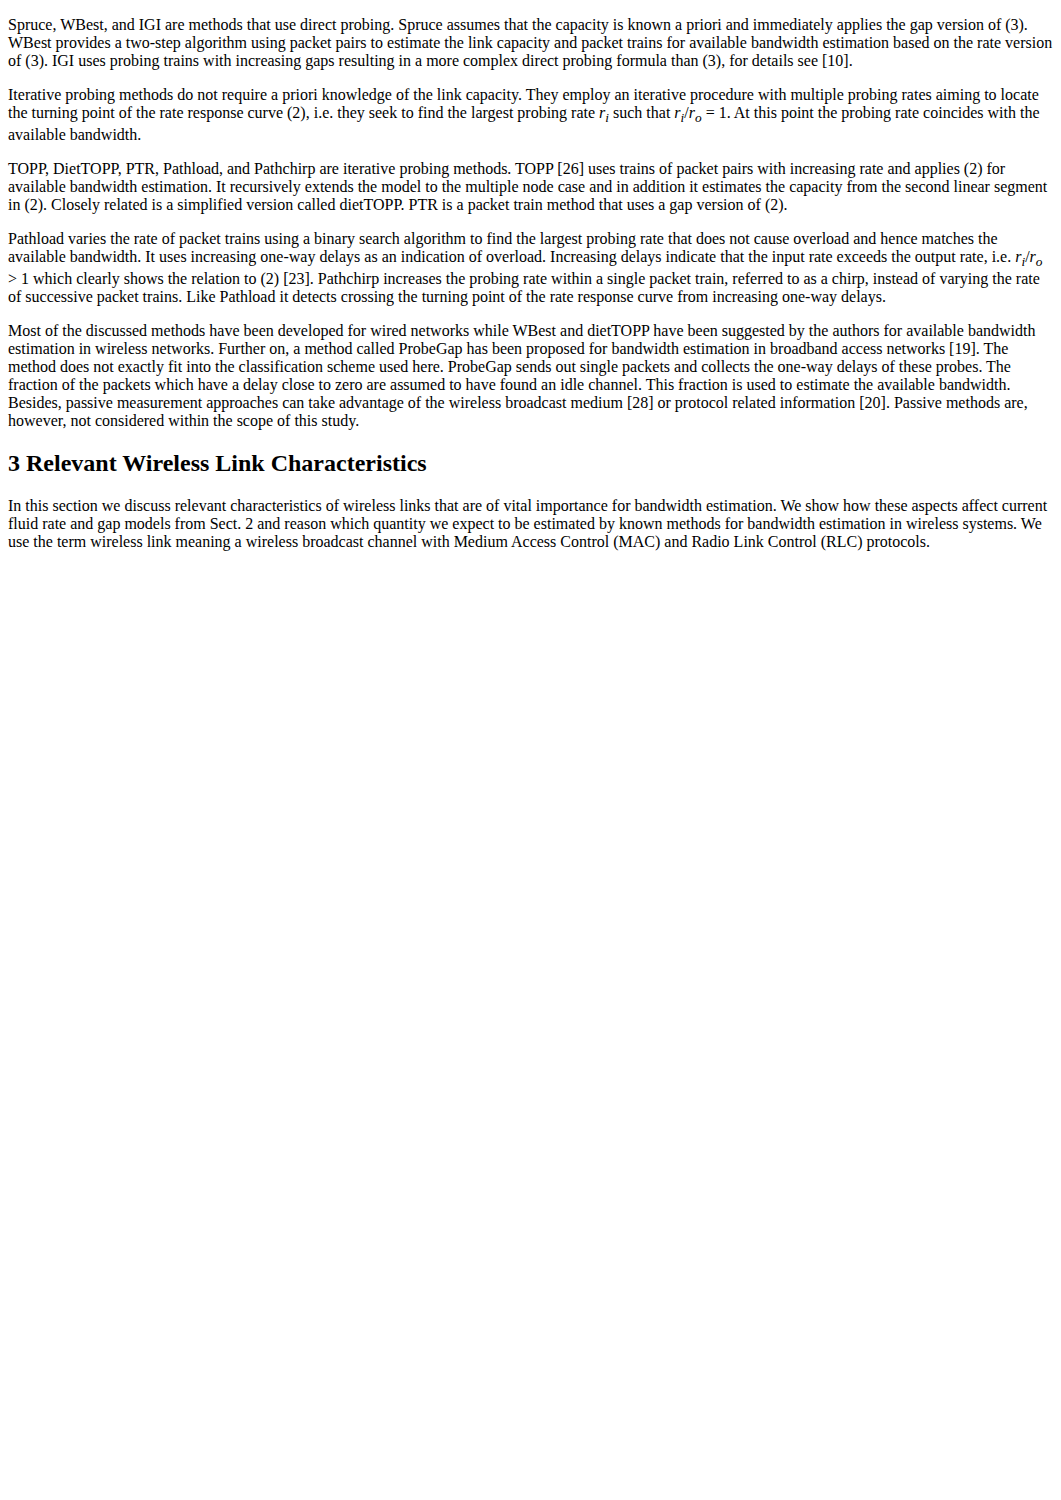Spruce, WBest, and IGI are methods that use direct probing. Spruce assumes that the capacity is known a priori and immediately applies the gap version of (3). WBest provides a two-step algorithm using packet pairs to estimate the link capacity and packet trains for available bandwidth estimation based on the rate version of (3). IGI uses probing trains with increasing gaps resulting in a more complex direct probing formula than (3), for details see [10].
Iterative probing methods do not require a priori knowledge of the link capacity. They employ an iterative procedure with multiple probing rates aiming to locate the turning point of the rate response curve (2), i.e. they seek to find the largest probing rate ri such that ri/ro = 1. At this point the probing rate coincides with the available bandwidth.
TOPP, DietTOPP, PTR, Pathload, and Pathchirp are iterative probing methods. TOPP [26] uses trains of packet pairs with increasing rate and applies (2) for available bandwidth estimation. It recursively extends the model to the multiple node case and in addition it estimates the capacity from the second linear segment in (2). Closely related is a simplified version called dietTOPP. PTR is a packet train method that uses a gap version of (2).
Pathload varies the rate of packet trains using a binary search algorithm to find the largest probing rate that does not cause overload and hence matches the available bandwidth. It uses increasing one-way delays as an indication of overload. Increasing delays indicate that the input rate exceeds the output rate, i.e. ri/ro > 1 which clearly shows the relation to (2) [23]. Pathchirp increases the probing rate within a single packet train, referred to as a chirp, instead of varying the rate of successive packet trains. Like Pathload it detects crossing the turning point of the rate response curve from increasing one-way delays.
Most of the discussed methods have been developed for wired networks while WBest and dietTOPP have been suggested by the authors for available bandwidth estimation in wireless networks. Further on, a method called ProbeGap has been proposed for bandwidth estimation in broadband access networks [19]. The method does not exactly fit into the classification scheme used here. ProbeGap sends out single packets and collects the one-way delays of these probes. The fraction of the packets which have a delay close to zero are assumed to have found an idle channel. This fraction is used to estimate the available bandwidth. Besides, passive measurement approaches can take advantage of the wireless broadcast medium [28] or protocol related information [20]. Passive methods are, however, not considered within the scope of this study.
3 Relevant Wireless Link Characteristics
In this section we discuss relevant characteristics of wireless links that are of vital importance for bandwidth estimation. We show how these aspects affect current fluid rate and gap models from Sect. 2 and reason which quantity we expect to be estimated by known methods for bandwidth estimation in wireless systems. We use the term wireless link meaning a wireless broadcast channel with Medium Access Control (MAC) and Radio Link Control (RLC) protocols.